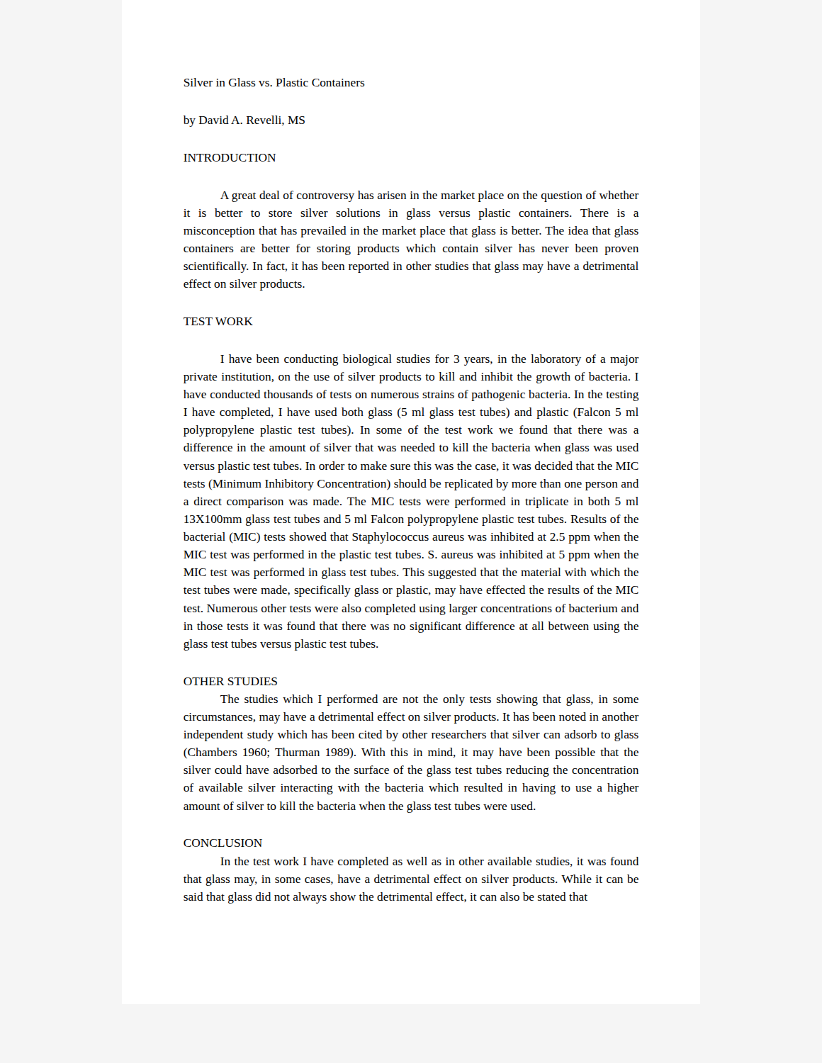Silver in Glass vs. Plastic Containers
by David A. Revelli, MS
INTRODUCTION
A great deal of controversy has arisen in the market place on the question of whether it is better to store silver solutions in glass versus plastic containers. There is a misconception that has prevailed in the market place that glass is better. The idea that glass containers are better for storing products which contain silver has never been proven scientifically. In fact, it has been reported in other studies that glass may have a detrimental effect on silver products.
TEST WORK
I have been conducting biological studies for 3 years, in the laboratory of a major private institution, on the use of silver products to kill and inhibit the growth of bacteria. I have conducted thousands of tests on numerous strains of pathogenic bacteria. In the testing I have completed, I have used both glass (5 ml glass test tubes) and plastic (Falcon 5 ml polypropylene plastic test tubes). In some of the test work we found that there was a difference in the amount of silver that was needed to kill the bacteria when glass was used versus plastic test tubes. In order to make sure this was the case, it was decided that the MIC tests (Minimum Inhibitory Concentration) should be replicated by more than one person and a direct comparison was made. The MIC tests were performed in triplicate in both 5 ml 13X100mm glass test tubes and 5 ml Falcon polypropylene plastic test tubes. Results of the bacterial (MIC) tests showed that Staphylococcus aureus was inhibited at 2.5 ppm when the MIC test was performed in the plastic test tubes. S. aureus was inhibited at 5 ppm when the MIC test was performed in glass test tubes. This suggested that the material with which the test tubes were made, specifically glass or plastic, may have effected the results of the MIC test. Numerous other tests were also completed using larger concentrations of bacterium and in those tests it was found that there was no significant difference at all between using the glass test tubes versus plastic test tubes.
OTHER STUDIES
The studies which I performed are not the only tests showing that glass, in some circumstances, may have a detrimental effect on silver products. It has been noted in another independent study which has been cited by other researchers that silver can adsorb to glass (Chambers 1960; Thurman 1989). With this in mind, it may have been possible that the silver could have adsorbed to the surface of the glass test tubes reducing the concentration of available silver interacting with the bacteria which resulted in having to use a higher amount of silver to kill the bacteria when the glass test tubes were used.
CONCLUSION
In the test work I have completed as well as in other available studies, it was found that glass may, in some cases, have a detrimental effect on silver products. While it can be said that glass did not always show the detrimental effect, it can also be stated that